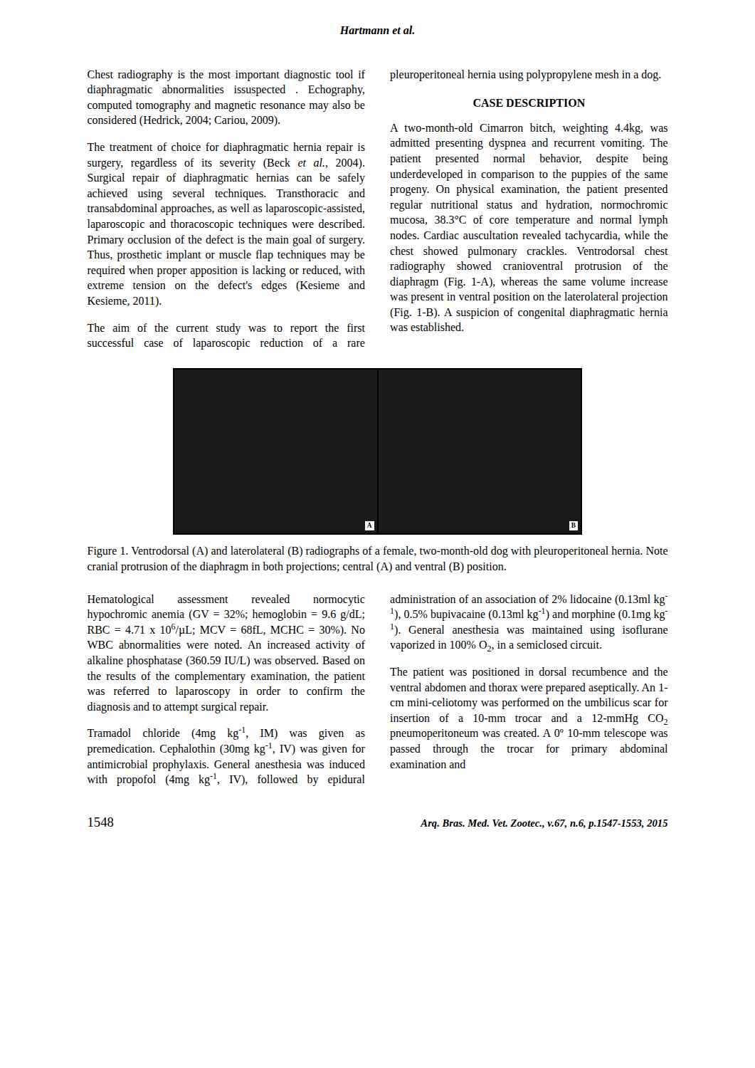Hartmann et al.
Chest radiography is the most important diagnostic tool if diaphragmatic abnormalities issuspected . Echography, computed tomography and magnetic resonance may also be considered (Hedrick, 2004; Cariou, 2009).
The treatment of choice for diaphragmatic hernia repair is surgery, regardless of its severity (Beck et al., 2004). Surgical repair of diaphragmatic hernias can be safely achieved using several techniques. Transthoracic and transabdominal approaches, as well as laparoscopic-assisted, laparoscopic and thoracoscopic techniques were described. Primary occlusion of the defect is the main goal of surgery. Thus, prosthetic implant or muscle flap techniques may be required when proper apposition is lacking or reduced, with extreme tension on the defect's edges (Kesieme and Kesieme, 2011).
The aim of the current study was to report the first successful case of laparoscopic reduction of a rare pleuroperitoneal hernia using polypropylene mesh in a dog.
Case Description
A two-month-old Cimarron bitch, weighting 4.4kg, was admitted presenting dyspnea and recurrent vomiting. The patient presented normal behavior, despite being underdeveloped in comparison to the puppies of the same progeny. On physical examination, the patient presented regular nutritional status and hydration, normochromic mucosa, 38.3°C of core temperature and normal lymph nodes. Cardiac auscultation revealed tachycardia, while the chest showed pulmonary crackles. Ventrodorsal chest radiography showed cranioventral protrusion of the diaphragm (Fig. 1-A), whereas the same volume increase was present in ventral position on the laterolateral projection (Fig. 1-B). A suspicion of congenital diaphragmatic hernia was established.
A
B
Figure 1. Ventrodorsal (A) and laterolateral (B) radiographs of a female, two-month-old dog with pleuroperitoneal hernia. Note cranial protrusion of the diaphragm in both projections; central (A) and ventral (B) position.
Hematological assessment revealed normocytic hypochromic anemia (GV = 32%; hemoglobin = 9.6 g/dL; RBC = 4.71 x 106/µL; MCV = 68fL, MCHC = 30%). No WBC abnormalities were noted. An increased activity of alkaline phosphatase (360.59 IU/L) was observed. Based on the results of the complementary examination, the patient was referred to laparoscopy in order to confirm the diagnosis and to attempt surgical repair.
Tramadol chloride (4mg kg-1, IM) was given as premedication. Cephalothin (30mg kg-1, IV) was given for antimicrobial prophylaxis. General anesthesia was induced with propofol (4mg kg-1, IV), followed by epidural administration of an association of 2% lidocaine (0.13ml kg-1), 0.5% bupivacaine (0.13ml kg-1) and morphine (0.1mg kg-1). General anesthesia was maintained using isoflurane vaporized in 100% O2, in a semiclosed circuit.
The patient was positioned in dorsal recumbence and the ventral abdomen and thorax were prepared aseptically. An 1-cm mini-celiotomy was performed on the umbilicus scar for insertion of a 10-mm trocar and a 12-mmHg CO2 pneumoperitoneum was created. A 0º 10-mm telescope was passed through the trocar for primary abdominal examination and
1548 Arq. Bras. Med. Vet. Zootec., v.67, n.6, p.1547-1553, 2015